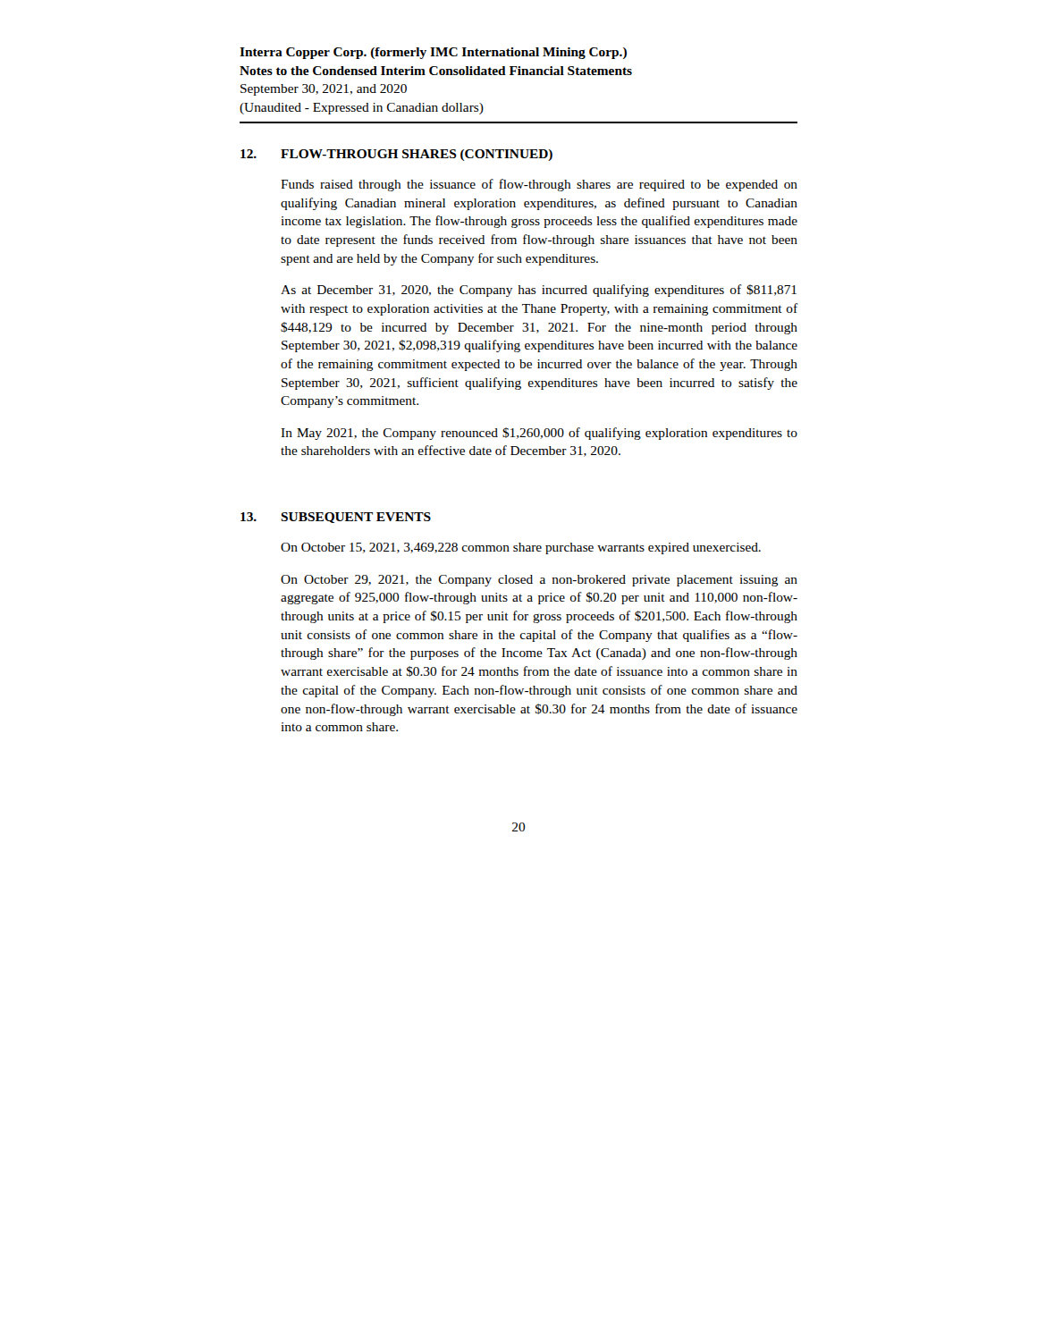Interra Copper Corp. (formerly IMC International Mining Corp.)
Notes to the Condensed Interim Consolidated Financial Statements
September 30, 2021, and 2020
(Unaudited - Expressed in Canadian dollars)
12. FLOW-THROUGH SHARES (CONTINUED)
Funds raised through the issuance of flow-through shares are required to be expended on qualifying Canadian mineral exploration expenditures, as defined pursuant to Canadian income tax legislation. The flow-through gross proceeds less the qualified expenditures made to date represent the funds received from flow-through share issuances that have not been spent and are held by the Company for such expenditures.
As at December 31, 2020, the Company has incurred qualifying expenditures of $811,871 with respect to exploration activities at the Thane Property, with a remaining commitment of $448,129 to be incurred by December 31, 2021. For the nine-month period through September 30, 2021, $2,098,319 qualifying expenditures have been incurred with the balance of the remaining commitment expected to be incurred over the balance of the year. Through September 30, 2021, sufficient qualifying expenditures have been incurred to satisfy the Company’s commitment.
In May 2021, the Company renounced $1,260,000 of qualifying exploration expenditures to the shareholders with an effective date of December 31, 2020.
13. SUBSEQUENT EVENTS
On October 15, 2021, 3,469,228 common share purchase warrants expired unexercised.
On October 29, 2021, the Company closed a non-brokered private placement issuing an aggregate of 925,000 flow-through units at a price of $0.20 per unit and 110,000 non-flow-through units at a price of $0.15 per unit for gross proceeds of $201,500. Each flow-through unit consists of one common share in the capital of the Company that qualifies as a “flow-through share” for the purposes of the Income Tax Act (Canada) and one non-flow-through warrant exercisable at $0.30 for 24 months from the date of issuance into a common share in the capital of the Company. Each non-flow-through unit consists of one common share and one non-flow-through warrant exercisable at $0.30 for 24 months from the date of issuance into a common share.
20